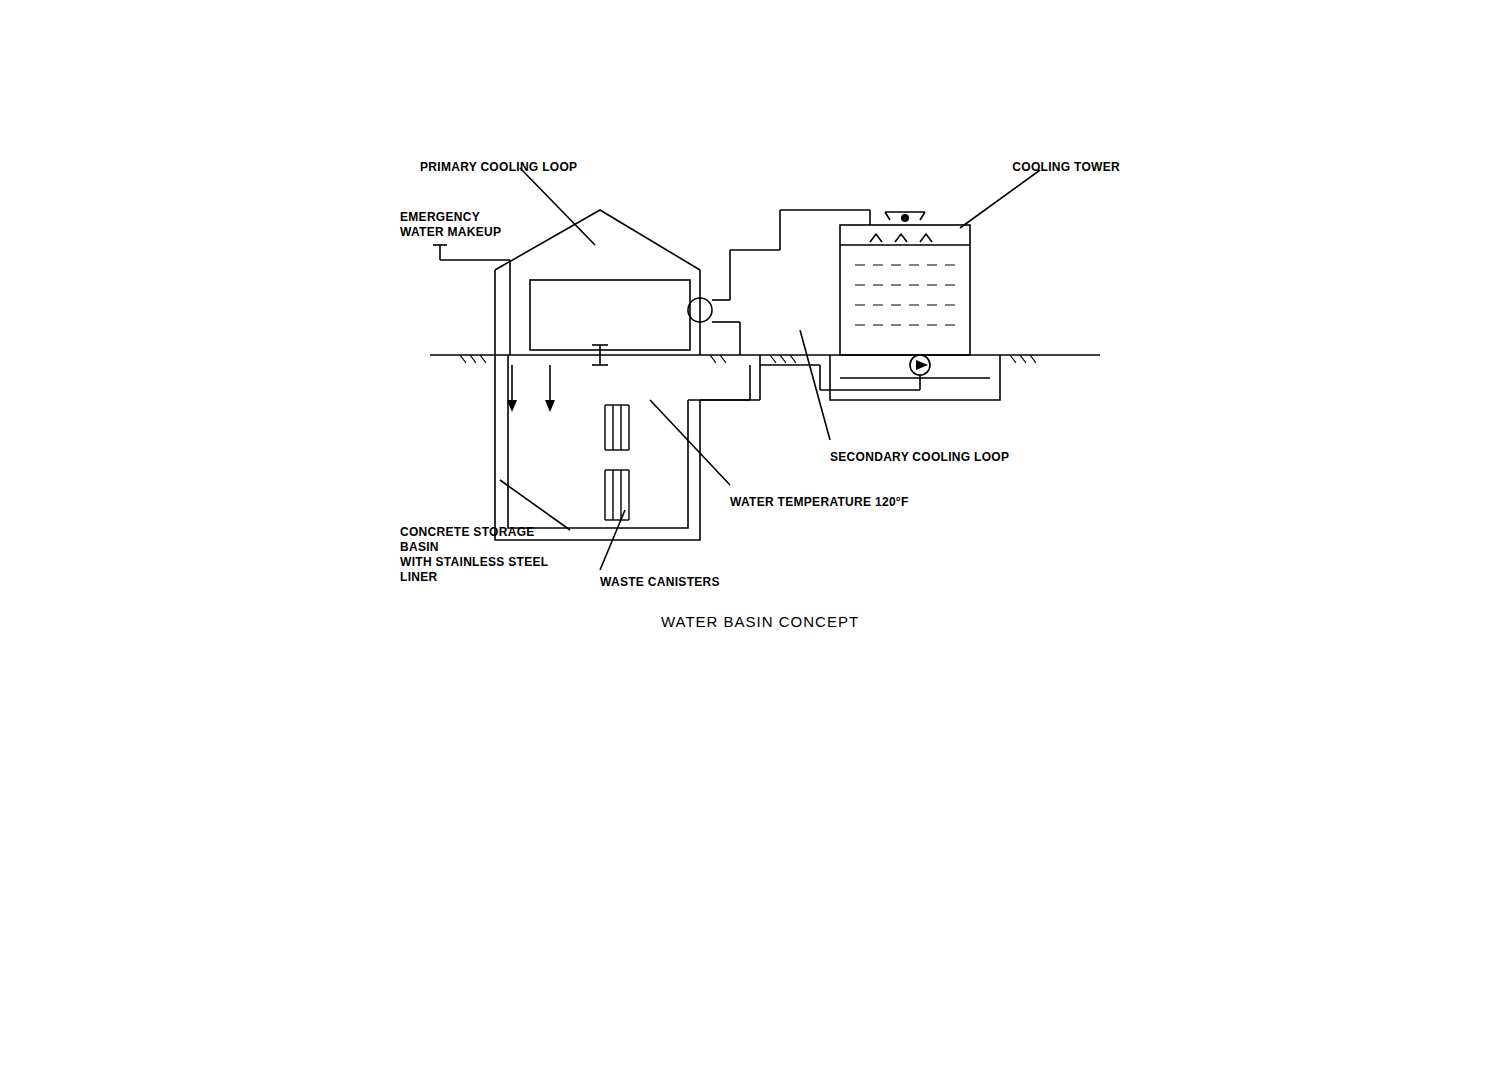Primary Cooling Loop
Cooling Tower
Emergency
Water Makeup
Secondary Cooling Loop
Water Temperature 120°F
Concrete Storage Basin
With Stainless Steel
Liner
Waste Canisters
WATER BASIN CONCEPT